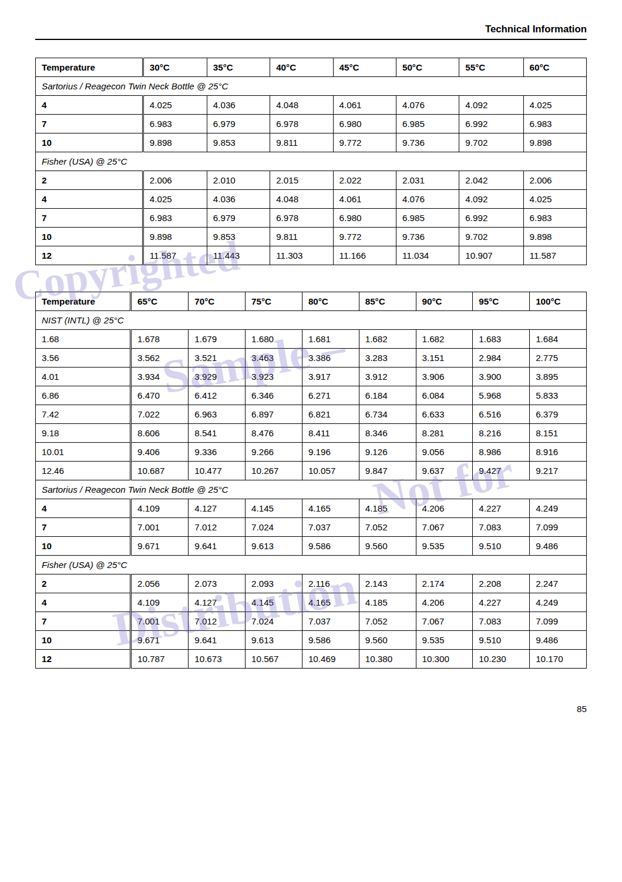Copyrighted Sample – Not for Distribution
Technical Information
| Temperature | 30°C | 35°C | 40°C | 45°C | 50°C | 55°C | 60°C |
| --- | --- | --- | --- | --- | --- | --- | --- |
| Sartorius / Reagecon Twin Neck Bottle @ 25°C |
| 4 | 4.025 | 4.036 | 4.048 | 4.061 | 4.076 | 4.092 | 4.025 |
| 7 | 6.983 | 6.979 | 6.978 | 6.980 | 6.985 | 6.992 | 6.983 |
| 10 | 9.898 | 9.853 | 9.811 | 9.772 | 9.736 | 9.702 | 9.898 |
| Fisher (USA) @ 25°C |
| 2 | 2.006 | 2.010 | 2.015 | 2.022 | 2.031 | 2.042 | 2.006 |
| 4 | 4.025 | 4.036 | 4.048 | 4.061 | 4.076 | 4.092 | 4.025 |
| 7 | 6.983 | 6.979 | 6.978 | 6.980 | 6.985 | 6.992 | 6.983 |
| 10 | 9.898 | 9.853 | 9.811 | 9.772 | 9.736 | 9.702 | 9.898 |
| 12 | 11.587 | 11.443 | 11.303 | 11.166 | 11.034 | 10.907 | 11.587 |
| Temperature | 65°C | 70°C | 75°C | 80°C | 85°C | 90°C | 95°C | 100°C |
| --- | --- | --- | --- | --- | --- | --- | --- | --- |
| NIST (INTL) @ 25°C |
| 1.68 | 1.678 | 1.679 | 1.680 | 1.681 | 1.682 | 1.682 | 1.683 | 1.684 |
| 3.56 | 3.562 | 3.521 | 3.463 | 3.386 | 3.283 | 3.151 | 2.984 | 2.775 |
| 4.01 | 3.934 | 3.929 | 3.923 | 3.917 | 3.912 | 3.906 | 3.900 | 3.895 |
| 6.86 | 6.470 | 6.412 | 6.346 | 6.271 | 6.184 | 6.084 | 5.968 | 5.833 |
| 7.42 | 7.022 | 6.963 | 6.897 | 6.821 | 6.734 | 6.633 | 6.516 | 6.379 |
| 9.18 | 8.606 | 8.541 | 8.476 | 8.411 | 8.346 | 8.281 | 8.216 | 8.151 |
| 10.01 | 9.406 | 9.336 | 9.266 | 9.196 | 9.126 | 9.056 | 8.986 | 8.916 |
| 12.46 | 10.687 | 10.477 | 10.267 | 10.057 | 9.847 | 9.637 | 9.427 | 9.217 |
| Sartorius / Reagecon Twin Neck Bottle @ 25°C |
| 4 | 4.109 | 4.127 | 4.145 | 4.165 | 4.185 | 4.206 | 4.227 | 4.249 |
| 7 | 7.001 | 7.012 | 7.024 | 7.037 | 7.052 | 7.067 | 7.083 | 7.099 |
| 10 | 9.671 | 9.641 | 9.613 | 9.586 | 9.560 | 9.535 | 9.510 | 9.486 |
| Fisher (USA) @ 25°C |
| 2 | 2.056 | 2.073 | 2.093 | 2.116 | 2.143 | 2.174 | 2.208 | 2.247 |
| 4 | 4.109 | 4.127 | 4.145 | 4.165 | 4.185 | 4.206 | 4.227 | 4.249 |
| 7 | 7.001 | 7.012 | 7.024 | 7.037 | 7.052 | 7.067 | 7.083 | 7.099 |
| 10 | 9.671 | 9.641 | 9.613 | 9.586 | 9.560 | 9.535 | 9.510 | 9.486 |
| 12 | 10.787 | 10.673 | 10.567 | 10.469 | 10.380 | 10.300 | 10.230 | 10.170 |
85